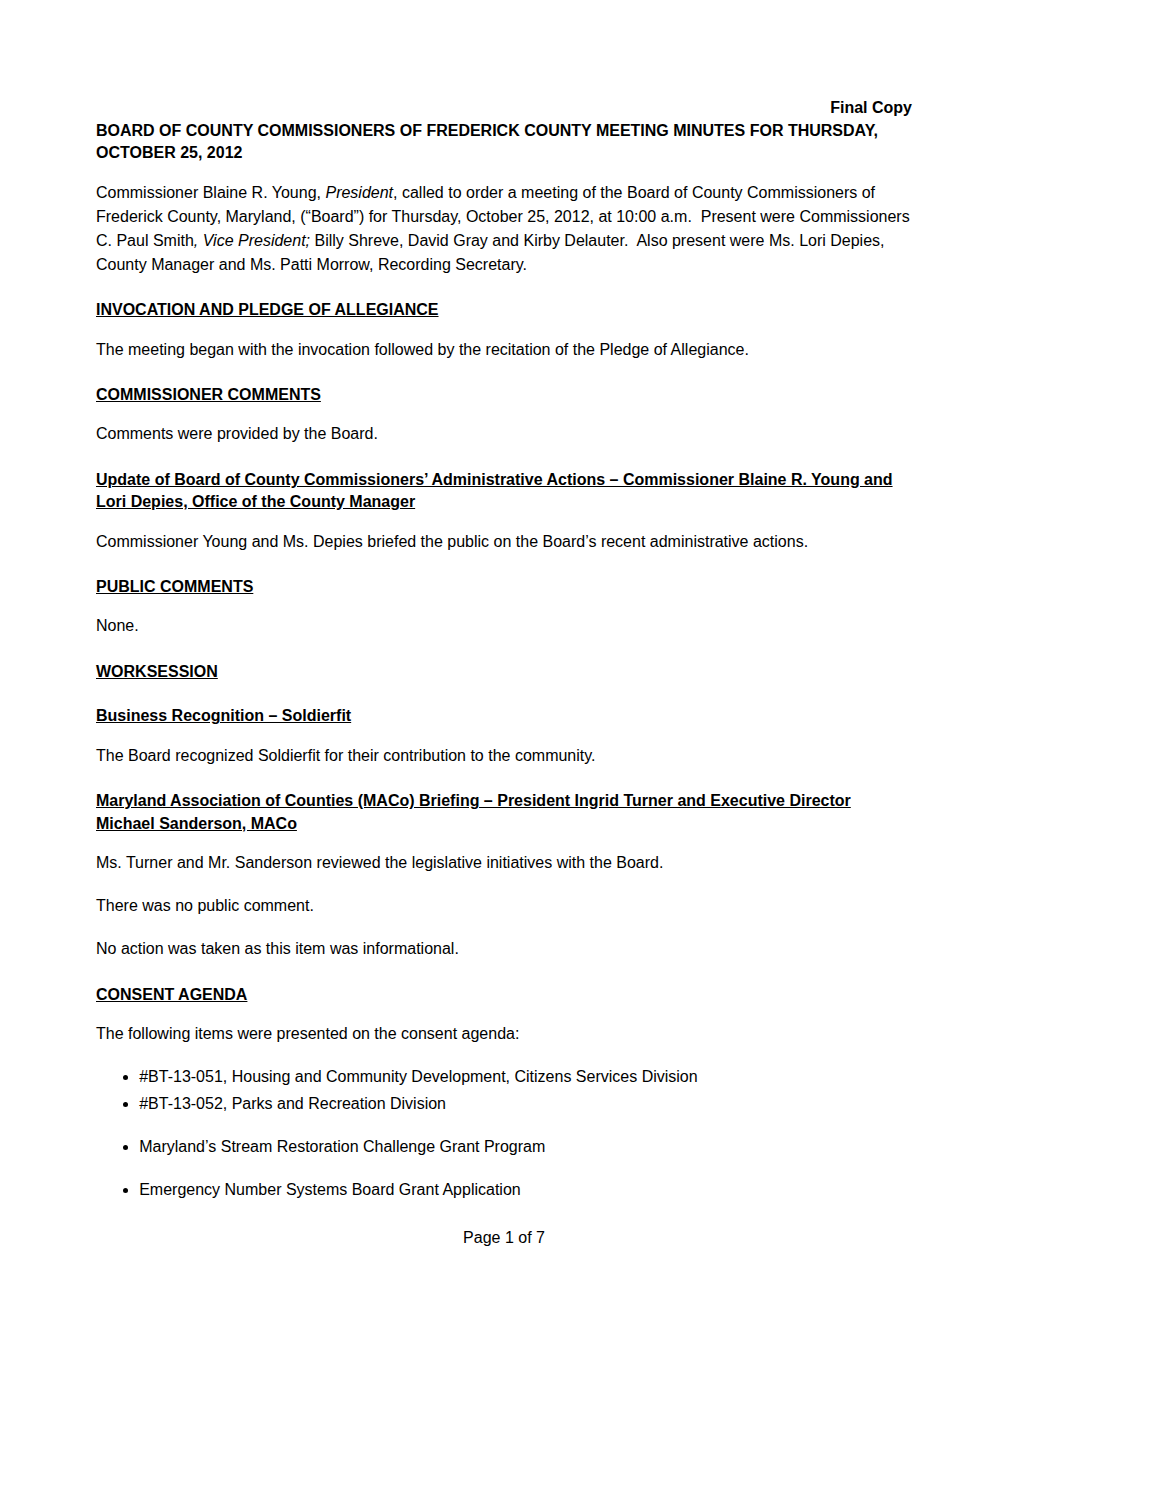Final Copy
BOARD OF COUNTY COMMISSIONERS OF FREDERICK COUNTY MEETING MINUTES FOR THURSDAY, OCTOBER 25, 2012
Commissioner Blaine R. Young, President, called to order a meeting of the Board of County Commissioners of Frederick County, Maryland, (“Board”) for Thursday, October 25, 2012, at 10:00 a.m. Present were Commissioners C. Paul Smith, Vice President; Billy Shreve, David Gray and Kirby Delauter. Also present were Ms. Lori Depies, County Manager and Ms. Patti Morrow, Recording Secretary.
INVOCATION AND PLEDGE OF ALLEGIANCE
The meeting began with the invocation followed by the recitation of the Pledge of Allegiance.
COMMISSIONER COMMENTS
Comments were provided by the Board.
Update of Board of County Commissioners’ Administrative Actions – Commissioner Blaine R. Young and Lori Depies, Office of the County Manager
Commissioner Young and Ms. Depies briefed the public on the Board’s recent administrative actions.
PUBLIC COMMENTS
None.
WORKSESSION
Business Recognition – Soldierfit
The Board recognized Soldierfit for their contribution to the community.
Maryland Association of Counties (MACo) Briefing – President Ingrid Turner and Executive Director Michael Sanderson, MACo
Ms. Turner and Mr. Sanderson reviewed the legislative initiatives with the Board.
There was no public comment.
No action was taken as this item was informational.
CONSENT AGENDA
The following items were presented on the consent agenda:
#BT-13-051, Housing and Community Development, Citizens Services Division
#BT-13-052, Parks and Recreation Division
Maryland’s Stream Restoration Challenge Grant Program
Emergency Number Systems Board Grant Application
Page 1 of 7